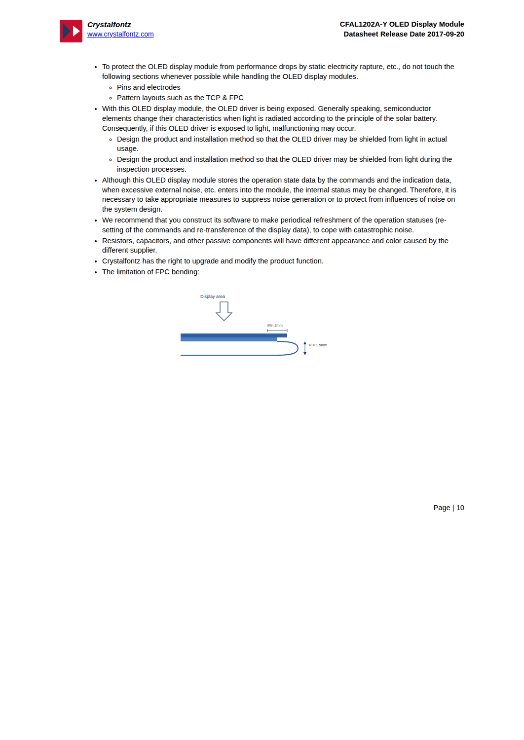Crystalfontz
www.crystalfontz.com
CFAL1202A-Y OLED Display Module
Datasheet Release Date 2017-09-20
To protect the OLED display module from performance drops by static electricity rapture, etc., do not touch the following sections whenever possible while handling the OLED display modules.
Pins and electrodes
Pattern layouts such as the TCP & FPC
With this OLED display module, the OLED driver is being exposed. Generally speaking, semiconductor elements change their characteristics when light is radiated according to the principle of the solar battery. Consequently, if this OLED driver is exposed to light, malfunctioning may occur.
Design the product and installation method so that the OLED driver may be shielded from light in actual usage.
Design the product and installation method so that the OLED driver may be shielded from light during the inspection processes.
Although this OLED display module stores the operation state data by the commands and the indication data, when excessive external noise, etc. enters into the module, the internal status may be changed. Therefore, it is necessary to take appropriate measures to suppress noise generation or to protect from influences of noise on the system design.
We recommend that you construct its software to make periodical refreshment of the operation statuses (re-setting of the commands and re-transference of the display data), to cope with catastrophic noise.
Resistors, capacitors, and other passive components will have different appearance and color caused by the different supplier.
Crystalfontz has the right to upgrade and modify the product function.
The limitation of FPC bending:
Display area Min 2mm R = 1.5mm
Page | 10